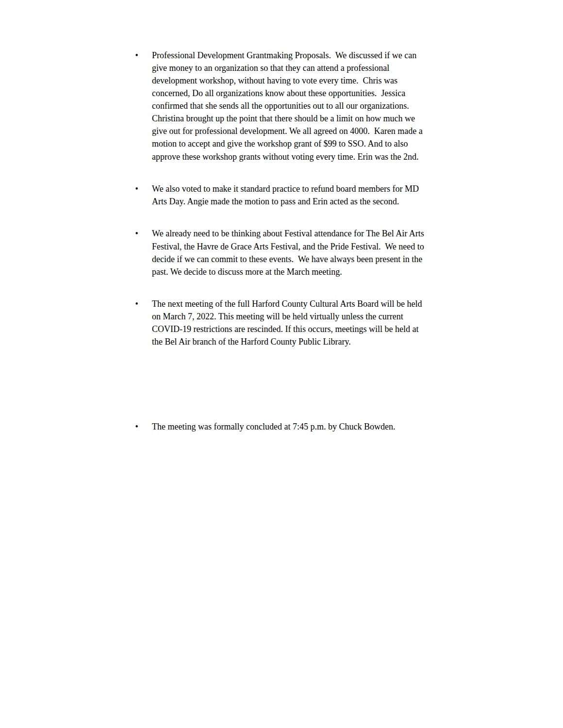Professional Development Grantmaking Proposals. We discussed if we can give money to an organization so that they can attend a professional development workshop, without having to vote every time. Chris was concerned, Do all organizations know about these opportunities. Jessica confirmed that she sends all the opportunities out to all our organizations. Christina brought up the point that there should be a limit on how much we give out for professional development. We all agreed on 4000. Karen made a motion to accept and give the workshop grant of $99 to SSO. And to also approve these workshop grants without voting every time. Erin was the 2nd.
We also voted to make it standard practice to refund board members for MD Arts Day. Angie made the motion to pass and Erin acted as the second.
We already need to be thinking about Festival attendance for The Bel Air Arts Festival, the Havre de Grace Arts Festival, and the Pride Festival. We need to decide if we can commit to these events. We have always been present in the past. We decide to discuss more at the March meeting.
The next meeting of the full Harford County Cultural Arts Board will be held on March 7, 2022. This meeting will be held virtually unless the current COVID-19 restrictions are rescinded. If this occurs, meetings will be held at the Bel Air branch of the Harford County Public Library.
The meeting was formally concluded at 7:45 p.m. by Chuck Bowden.